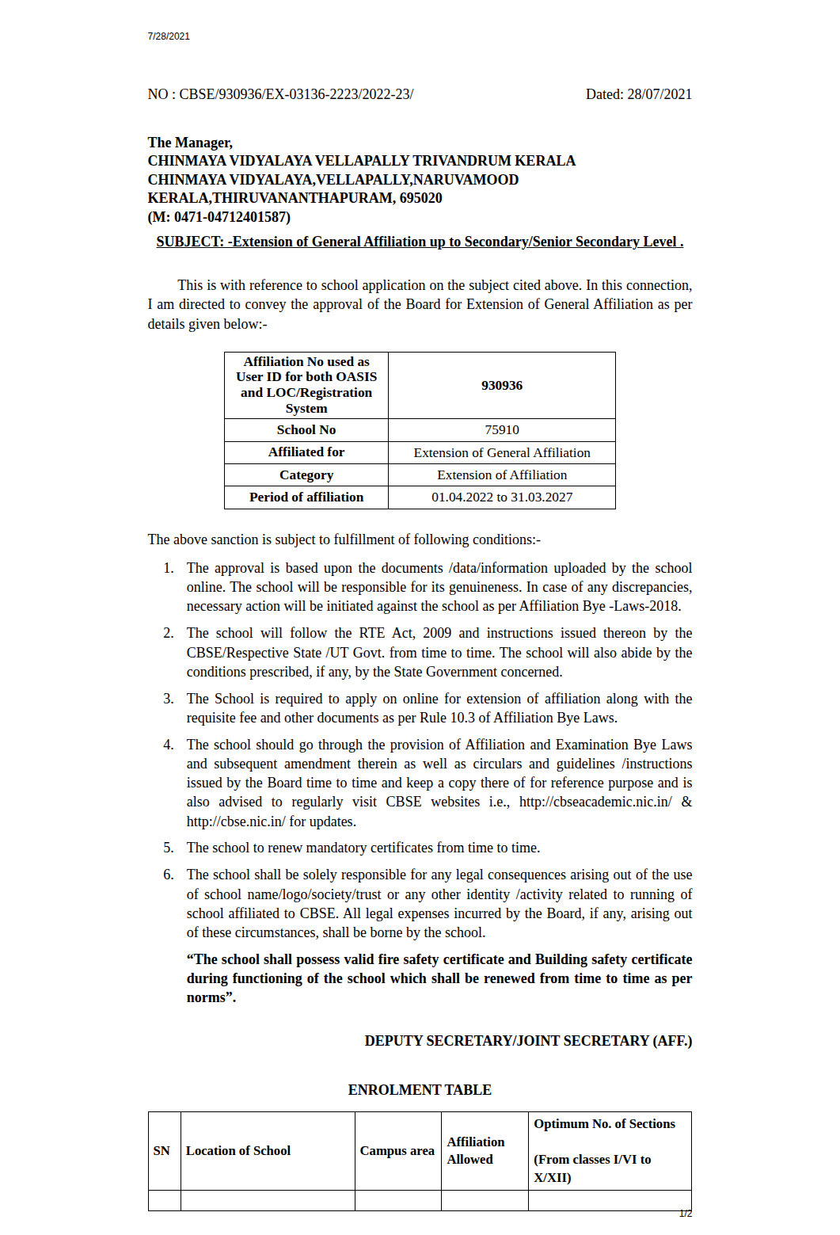7/28/2021
NO : CBSE/930936/EX-03136-2223/2022-23/
Dated: 28/07/2021
The Manager, CHINMAYA VIDYALAYA VELLAPALLY TRIVANDRUM KERALA CHINMAYA VIDYALAYA,VELLAPALLY,NARUVAMOOD KERALA,THIRUVANANTHAPURAM, 695020 (M: 0471-04712401587)
SUBJECT: -Extension of General Affiliation up to Secondary/Senior Secondary Level .
This is with reference to school application on the subject cited above. In this connection, I am directed to convey the approval of the Board for Extension of General Affiliation as per details given below:-
| Affiliation No used as User ID for both OASIS and LOC/Registration System | 930936 |
| School No | 75910 |
| Affiliated for | Extension of General Affiliation |
| Category | Extension of Affiliation |
| Period of affiliation | 01.04.2022 to 31.03.2027 |
The above sanction is subject to fulfillment of following conditions:-
The approval is based upon the documents /data/information uploaded by the school online. The school will be responsible for its genuineness. In case of any discrepancies, necessary action will be initiated against the school as per Affiliation Bye -Laws-2018.
The school will follow the RTE Act, 2009 and instructions issued thereon by the CBSE/Respective State /UT Govt. from time to time. The school will also abide by the conditions prescribed, if any, by the State Government concerned.
The School is required to apply on online for extension of affiliation along with the requisite fee and other documents as per Rule 10.3 of Affiliation Bye Laws.
The school should go through the provision of Affiliation and Examination Bye Laws and subsequent amendment therein as well as circulars and guidelines /instructions issued by the Board time to time and keep a copy there of for reference purpose and is also advised to regularly visit CBSE websites i.e., http://cbseacademic.nic.in/ & http://cbse.nic.in/ for updates.
The school to renew mandatory certificates from time to time.
The school shall be solely responsible for any legal consequences arising out of the use of school name/logo/society/trust or any other identity /activity related to running of school affiliated to CBSE. All legal expenses incurred by the Board, if any, arising out of these circumstances, shall be borne by the school. “The school shall possess valid fire safety certificate and Building safety certificate during functioning of the school which shall be renewed from time to time as per norms”.
DEPUTY SECRETARY/JOINT SECRETARY (AFF.)
ENROLMENT TABLE
| SN | Location of School | Campus area | Affiliation Allowed | Optimum No. of Sections (From classes I/VI to X/XII) |
| --- | --- | --- | --- | --- |
1/2